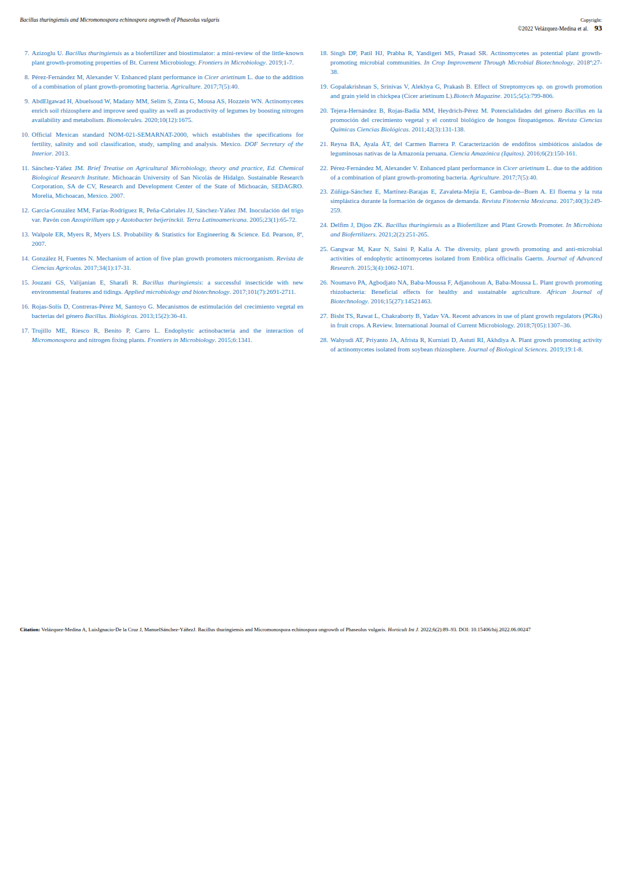Bacillus thuringiensis and Micromonospora echinospora ongrowth of Phaseolus vulgaris
Copyright:
©2022 Velázquez-Medina et al. 93
7. Azizoglu U. Bacillus thuringiensis as a biofertilizer and biostimulator: a mini-review of the little-known plant growth-promoting properties of Bt. Current Microbiology. Frontiers in Microbiology. 2019;1-7.
8. Pérez-Fernández M, Alexander V. Enhanced plant performance in Cicer arietinum L. due to the addition of a combination of plant growth-promoting bacteria. Agriculture. 2017;7(5):40.
9. AbdElgawad H, Abuelsoud W, Madany MM, Selim S, Zinta G, Mousa AS, Hozzein WN. Actinomycetes enrich soil rhizosphere and improve seed quality as well as productivity of legumes by boosting nitrogen availability and metabolism. Biomolecules. 2020;10(12):1675.
10. Official Mexican standard NOM-021-SEMARNAT-2000, which establishes the specifications for fertility, salinity and soil classification, study, sampling and analysis. Mexico. DOF Secretary of the Interior. 2013.
11. Sánchez-Yáñez JM. Brief Treatise on Agricultural Microbiology, theory and practice, Ed. Chemical Biological Research Institute. Michoacán University of San Nicolás de Hidalgo. Sustainable Research Corporation, SA de CV, Research and Development Center of the State of Michoacán, SEDAGRO. Morelia, Michoacan, Mexico. 2007.
12. García-González MM, Farías-Rodríguez R, Peña-Cabriales JJ, Sánchez-Yáñez JM. Inoculación del trigo var. Pavón con Azospirillum spp y Azotobacter beijerinckii. Terra Latinoamericana. 2005;23(1):65-72.
13. Walpole ER, Myers R, Myers LS. Probability & Statistics for Engineering & Science. Ed. Pearson, 8ª, 2007.
14. González H, Fuentes N. Mechanism of action of five plan growth promoters microorganism. Revista de Ciencias Agrícolas. 2017;34(1):17-31.
15. Jouzani GS, Valijanian E, Sharafi R. Bacillus thuringiensis: a successful insecticide with new environmental features and tidings. Applied microbiology and biotechnology. 2017;101(7):2691-2711.
16. Rojas-Solís D, Contreras-Pérez M, Santoyo G. Mecanismos de estimulación del crecimiento vegetal en bacterias del género Bacillus. Biológicas. 2013;15(2):36-41.
17. Trujillo ME, Riesco R, Benito P, Carro L. Endophytic actinobacteria and the interaction of Micromonospora and nitrogen fixing plants. Frontiers in Microbiology. 2015;6:1341.
18. Singh DP, Patil HJ, Prabha R, Yandigeri MS, Prasad SR. Actinomycetes as potential plant growth-promoting microbial communities. In Crop Improvement Through Microbial Biotechnology. 2018ª;27-38.
19. Gopalakrishnan S, Srinivas V, Alekhya G, Prakash B. Effect of Streptomyces sp. on growth promotion and grain yield in chickpea (Cicer arietinum L).Biotech Magazine. 2015;5(5):799-806.
20. Tejera-Hernández B, Rojas-Badía MM, Heydrich-Pérez M. Potencialidades del género Bacillus en la promoción del crecimiento vegetal y el control biológico de hongos fitopatógenos. Revista Ciencias Químicas Ciencias Biológicas. 2011;42(3):131-138.
21. Reyna BA, Ayala ÁT, del Carmen Barrera P. Caracterización de endófitos simbióticos aislados de leguminosas nativas de la Amazonía peruana. Ciencia Amazónica (Iquitos). 2016;6(2):150-161.
22. Pérez-Fernández M, Alexander V. Enhanced plant performance in Cicer arietinum L. due to the addition of a combination of plant growth-promoting bacteria. Agriculture. 2017;7(5):40.
23. Zúñiga-Sánchez E, Martínez-Barajas E, Zavaleta-Mejía E, Gamboa-de--Buen A. El floema y la ruta simplástica durante la formación de órganos de demanda. Revista Fitotecnia Mexicana. 2017;40(3):249-259.
24. Delfim J, Dijoo ZK. Bacillus thuringiensis as a Biofertilizer and Plant Growth Promoter. In Microbiota and Biofertilizers. 2021;2(2):251-265.
25. Gangwar M, Kaur N, Saini P, Kalia A. The diversity, plant growth promoting and anti-microbial activities of endophytic actinomycetes isolated from Emblica officinalis Gaertn. Journal of Advanced Research. 2015;3(4):1062-1071.
26. Noumavo PA, Agbodjato NA, Baba-Moussa F, Adjanohoun A, Baba-Moussa L. Plant growth promoting rhizobacteria: Beneficial effects for healthy and sustainable agriculture. African Journal of Biotechnology. 2016;15(27):14521463.
27. Bisht TS, Rawat L, Chakraborty B, Yadav VA. Recent advances in use of plant growth regulators (PGRs) in fruit crops. A Review. International Journal of Current Microbiology. 2018;7(05):1307–36.
28. Wahyudi AT, Priyanto JA, Afrista R, Kurniati D, Astuti RI, Akhdiya A. Plant growth promoting activity of actinomycetes isolated from soybean rhizosphere. Journal of Biological Sciences. 2019;19:1-8.
Citation: Velázquez-Medina A, LuisIgnacio-De la Cruz J, ManuelSánchez-YáñezJ. Bacillus thuringiensis and Micromonospora echinospora ongrowth of Phaseolus vulgaris. Horticult Int J. 2022;6(2):89–93. DOI: 10.15406/hij.2022.06.00247